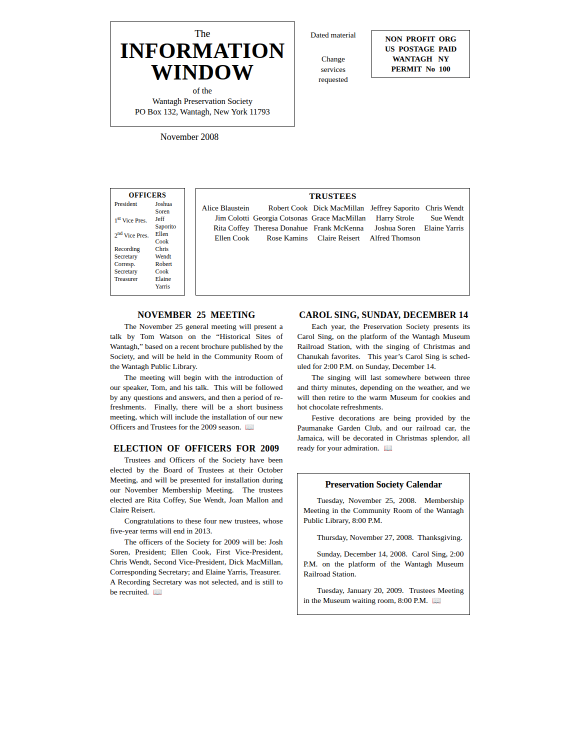The
INFORMATION
WINDOW
of the
Wantagh Preservation Society
PO Box 132, Wantagh, New York 11793
Dated material
Change
services
requested
NON PROFIT ORG
US POSTAGE PAID
WANTAGH NY
PERMIT No 100
November 2008
OFFICERS
| President | Joshua Soren |
| 1 st Vice Pres. | Jeff Saporito |
| 2 nd Vice Pres. | Ellen Cook |
| Recording Secretary | Chris Wendt |
| Corresp. Secretary | Robert Cook |
| Treasurer | Elaine Yarris |
TRUSTEES
| Alice Blaustein | Robert Cook | Dick MacMillan | Jeffrey Saporito | Chris Wendt |
| Jim Colotti | Georgia Cotsonas | Grace MacMillan | Harry Strole | Sue Wendt |
| Rita Coffey | Theresa Donahue | Frank McKenna | Joshua Soren | Elaine Yarris |
| Ellen Cook | Rose Kamins | Claire Reisert | Alfred Thomson | |
NOVEMBER 25 MEETING
The November 25 general meeting will present a talk by Tom Watson on the “Historical Sites of Wantagh,” based on a recent brochure published by the Society, and will be held in the Community Room of the Wantagh Public Library.
The meeting will begin with the introduction of our speaker, Tom, and his talk. This will be followed by any questions and answers, and then a period of refreshments. Finally, there will be a short business meeting, which will include the installation of our new Officers and Trustees for the 2009 season. 📖
ELECTION OF OFFICERS FOR 2009
Trustees and Officers of the Society have been elected by the Board of Trustees at their October Meeting, and will be presented for installation during our November Membership Meeting. The trustees elected are Rita Coffey, Sue Wendt, Joan Mallon and Claire Reisert.
Congratulations to these four new trustees, whose five-year terms will end in 2013.
The officers of the Society for 2009 will be: Josh Soren, President; Ellen Cook, First Vice-President, Chris Wendt, Second Vice-President, Dick MacMillan, Corresponding Secretary; and Elaine Yarris, Treasurer. A Recording Secretary was not selected, and is still to be recruited. 📖
CAROL SING, SUNDAY, DECEMBER 14
Each year, the Preservation Society presents its Carol Sing, on the platform of the Wantagh Museum Railroad Station, with the singing of Christmas and Chanukah favorites. This year’s Carol Sing is scheduled for 2:00 P.M. on Sunday, December 14.
The singing will last somewhere between three and thirty minutes, depending on the weather, and we will then retire to the warm Museum for cookies and hot chocolate refreshments.
Festive decorations are being provided by the Paumanake Garden Club, and our railroad car, the Jamaica, will be decorated in Christmas splendor, all ready for your admiration. 📖
Preservation Society Calendar
Tuesday, November 25, 2008. Membership Meeting in the Community Room of the Wantagh Public Library, 8:00 P.M.
Thursday, November 27, 2008. Thanksgiving.
Sunday, December 14, 2008. Carol Sing, 2:00 P.M. on the platform of the Wantagh Museum Railroad Station.
Tuesday, January 20, 2009. Trustees Meeting in the Museum waiting room, 8:00 P.M. 📖